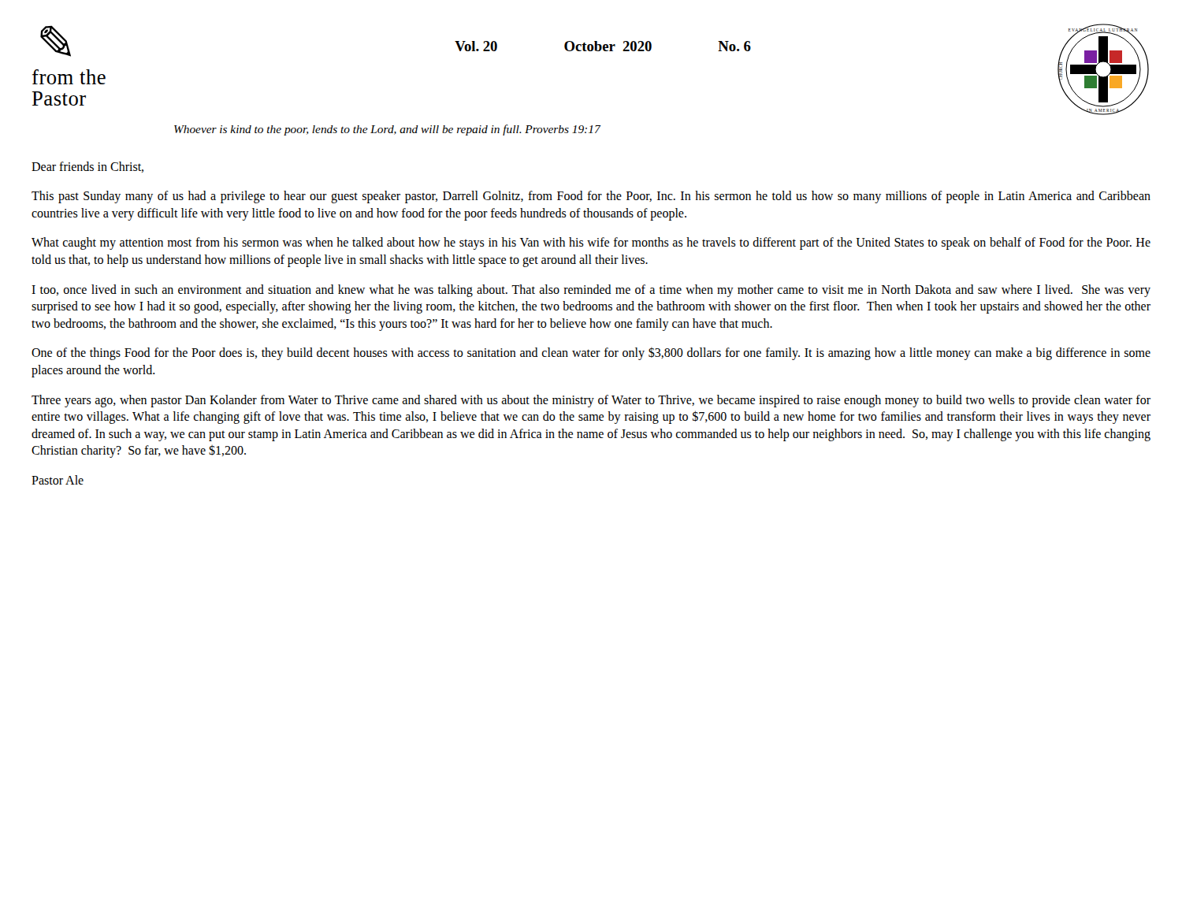✎
from the
Pastor
Vol. 20 October 2020 No. 6
EVANGELICAL LUTHERAN IN AMERICA CHURCH
Whoever is kind to the poor, lends to the Lord, and will be repaid in full. Proverbs 19:17
Dear friends in Christ,
This past Sunday many of us had a privilege to hear our guest speaker pastor, Darrell Golnitz, from Food for the Poor, Inc. In his sermon he told us how so many millions of people in Latin America and Caribbean countries live a very difficult life with very little food to live on and how food for the poor feeds hundreds of thousands of people.
What caught my attention most from his sermon was when he talked about how he stays in his Van with his wife for months as he travels to different part of the United States to speak on behalf of Food for the Poor. He told us that, to help us understand how millions of people live in small shacks with little space to get around all their lives.
I too, once lived in such an environment and situation and knew what he was talking about. That also reminded me of a time when my mother came to visit me in North Dakota and saw where I lived. She was very surprised to see how I had it so good, especially, after showing her the living room, the kitchen, the two bedrooms and the bathroom with shower on the first floor. Then when I took her upstairs and showed her the other two bedrooms, the bathroom and the shower, she exclaimed, “Is this yours too?” It was hard for her to believe how one family can have that much.
One of the things Food for the Poor does is, they build decent houses with access to sanitation and clean water for only $3,800 dollars for one family. It is amazing how a little money can make a big difference in some places around the world.
Three years ago, when pastor Dan Kolander from Water to Thrive came and shared with us about the ministry of Water to Thrive, we became inspired to raise enough money to build two wells to provide clean water for entire two villages. What a life changing gift of love that was. This time also, I believe that we can do the same by raising up to $7,600 to build a new home for two families and transform their lives in ways they never dreamed of. In such a way, we can put our stamp in Latin America and Caribbean as we did in Africa in the name of Jesus who commanded us to help our neighbors in need. So, may I challenge you with this life changing Christian charity? So far, we have $1,200.
Pastor Ale